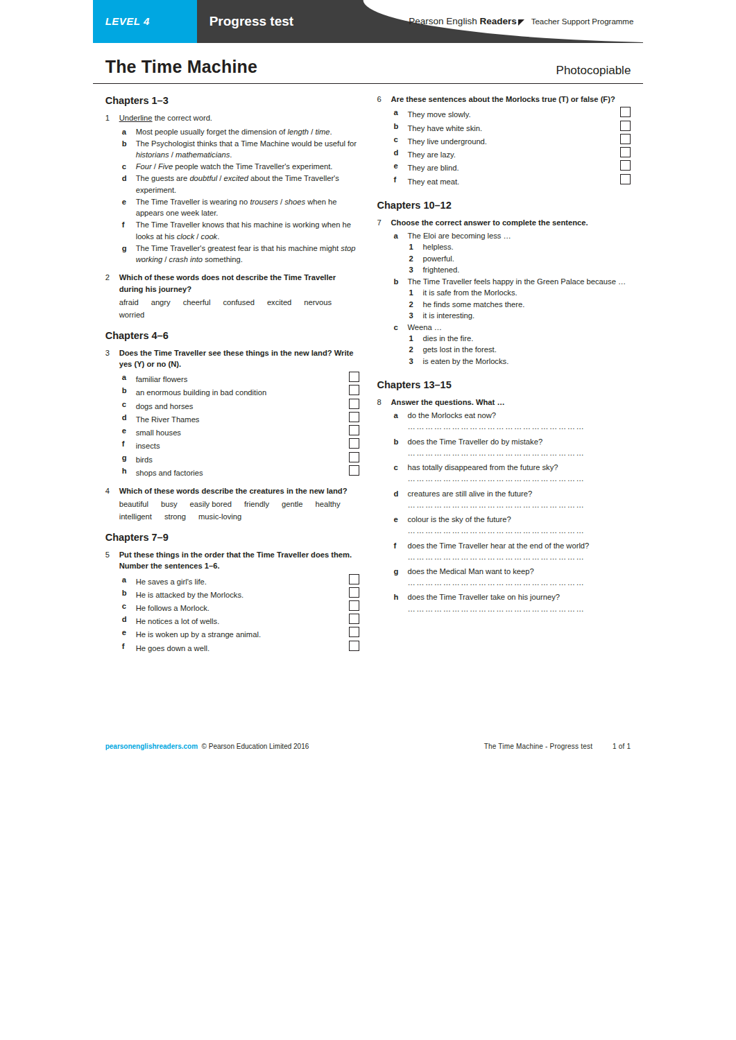LEVEL 4
Progress test
Pearson English Readers Teacher Support Programme
The Time Machine
Photocopiable
Chapters 1–3
1 Underline the correct word.
a Most people usually forget the dimension of length / time.
b The Psychologist thinks that a Time Machine would be useful for historians / mathematicians.
cFour / Five people watch the Time Traveller's experiment.
d The guests are doubtful / excited about the Time Traveller's experiment.
e The Time Traveller is wearing no trousers / shoes when he appears one week later.
f The Time Traveller knows that his machine is working when he looks at his clock / cook.
g The Time Traveller's greatest fear is that his machine might stop working / crash into something.
2 Which of these words does not describe the Time Traveller during his journey?
afraid angry cheerful confused excited nervous worried
Chapters 4–6
3 Does the Time Traveller see these things in the new land? Write yes (Y) or no (N).
a
familiar flowers
b
an enormous building in bad condition
c
dogs and horses
d
The River Thames
e
small houses
f
insects
g
birds
h
shops and factories
4 Which of these words describe the creatures in the new land?
beautiful busy easily bored friendly gentle healthy intelligent strong music-loving
Chapters 7–9
5 Put these things in the order that the Time Traveller does them. Number the sentences 1–6.
a
He saves a girl's life.
b
He is attacked by the Morlocks.
c
He follows a Morlock.
d
He notices a lot of wells.
e
He is woken up by a strange animal.
f
He goes down a well.
6 Are these sentences about the Morlocks true (T) or false (F)?
a
They move slowly.
b
They have white skin.
c
They live underground.
d
They are lazy.
e
They are blind.
f
They eat meat.
Chapters 10–12
7 Choose the correct answer to complete the sentence.
a The Eloi are becoming less …
1helpless.
2powerful.
3frightened.
b The Time Traveller feels happy in the Green Palace because …
1it is safe from the Morlocks.
2he finds some matches there.
3it is interesting.
c Weena …
1dies in the fire.
2gets lost in the forest.
3is eaten by the Morlocks.
Chapters 13–15
8 Answer the questions. What …
ado the Morlocks eat now? ……………………………………………………
bdoes the Time Traveller do by mistake? ……………………………………………………
chas totally disappeared from the future sky? ……………………………………………………
dcreatures are still alive in the future? ……………………………………………………
ecolour is the sky of the future? ……………………………………………………
fdoes the Time Traveller hear at the end of the world? ……………………………………………………
gdoes the Medical Man want to keep? ……………………………………………………
hdoes the Time Traveller take on his journey? ……………………………………………………
pearsonenglishreaders.com © Pearson Education Limited 2016
The Time Machine - Progress test 1 of 1